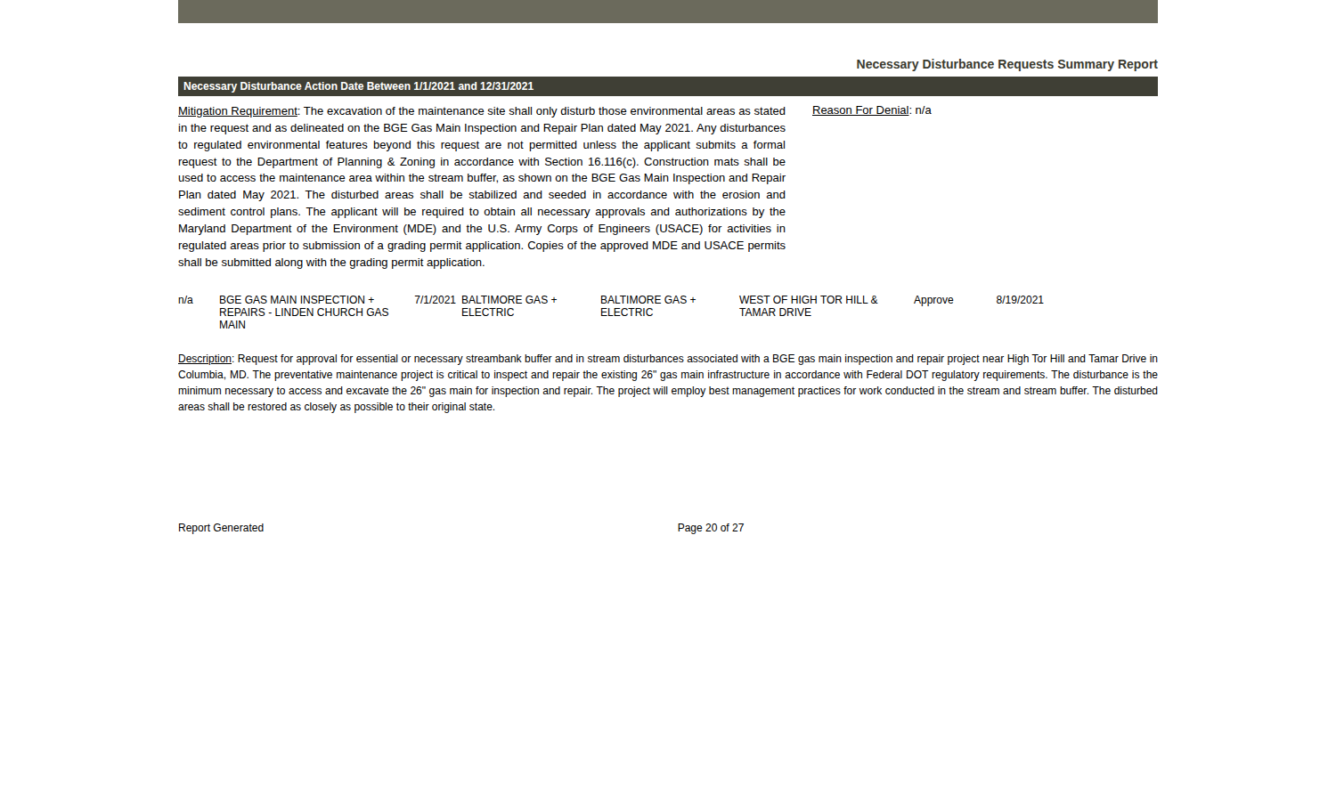Necessary Disturbance Requests Summary Report
Necessary Disturbance Action Date Between 1/1/2021 and 12/31/2021
Mitigation Requirement: The excavation of the maintenance site shall only disturb those environmental areas as stated in the request and as delineated on the BGE Gas Main Inspection and Repair Plan dated May 2021. Any disturbances to regulated environmental features beyond this request are not permitted unless the applicant submits a formal request to the Department of Planning & Zoning in accordance with Section 16.116(c). Construction mats shall be used to access the maintenance area within the stream buffer, as shown on the BGE Gas Main Inspection and Repair Plan dated May 2021. The disturbed areas shall be stabilized and seeded in accordance with the erosion and sediment control plans. The applicant will be required to obtain all necessary approvals and authorizations by the Maryland Department of the Environment (MDE) and the U.S. Army Corps of Engineers (USACE) for activities in regulated areas prior to submission of a grading permit application. Copies of the approved MDE and USACE permits shall be submitted along with the grading permit application.
Reason For Denial: n/a
n/a
BGE GAS MAIN INSPECTION + REPAIRS - LINDEN CHURCH GAS MAIN
7/1/2021
BALTIMORE GAS + ELECTRIC
BALTIMORE GAS + ELECTRIC
WEST OF HIGH TOR HILL & TAMAR DRIVE
Approve
8/19/2021
Description: Request for approval for essential or necessary streambank buffer and in stream disturbances associated with a BGE gas main inspection and repair project near High Tor Hill and Tamar Drive in Columbia, MD. The preventative maintenance project is critical to inspect and repair the existing 26" gas main infrastructure in accordance with Federal DOT regulatory requirements. The disturbance is the minimum necessary to access and excavate the 26" gas main for inspection and repair. The project will employ best management practices for work conducted in the stream and stream buffer. The disturbed areas shall be restored as closely as possible to their original state.
Report Generated
Page 20 of 27